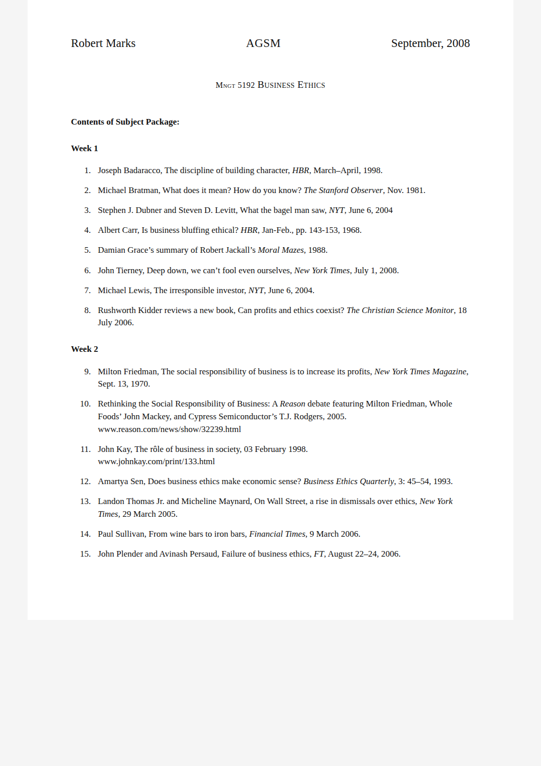Robert Marks AGSM September, 2008
Mngt 5192 Business Ethics
Contents of Subject Package:
Week 1
1. Joseph Badaracco, The discipline of building character, HBR, March–April, 1998.
2. Michael Bratman, What does it mean? How do you know? The Stanford Observer, Nov. 1981.
3. Stephen J. Dubner and Steven D. Levitt, What the bagel man saw, NYT, June 6, 2004
4. Albert Carr, Is business bluffing ethical? HBR, Jan-Feb., pp. 143-153, 1968.
5. Damian Grace’s summary of Robert Jackall’s Moral Mazes, 1988.
6. John Tierney, Deep down, we can’t fool even ourselves, New York Times, July 1, 2008.
7. Michael Lewis, The irresponsible investor, NYT, June 6, 2004.
8. Rushworth Kidder reviews a new book, Can profits and ethics coexist? The Christian Science Monitor, 18 July 2006.
Week 2
9. Milton Friedman, The social responsibility of business is to increase its profits, New York Times Magazine, Sept. 13, 1970.
10. Rethinking the Social Responsibility of Business: A Reason debate featuring Milton Friedman, Whole Foods’ John Mackey, and Cypress Semiconductor’s T.J. Rodgers, 2005. www.reason.com/news/show/32239.html
11. John Kay, The rôle of business in society, 03 February 1998.
www.johnkay.com/print/133.html
12. Amartya Sen, Does business ethics make economic sense? Business Ethics Quarterly, 3: 45–54, 1993.
13. Landon Thomas Jr. and Micheline Maynard, On Wall Street, a rise in dismissals over ethics, New York Times, 29 March 2005.
14. Paul Sullivan, From wine bars to iron bars, Financial Times, 9 March 2006.
15. John Plender and Avinash Persaud, Failure of business ethics, FT, August 22–24, 2006.